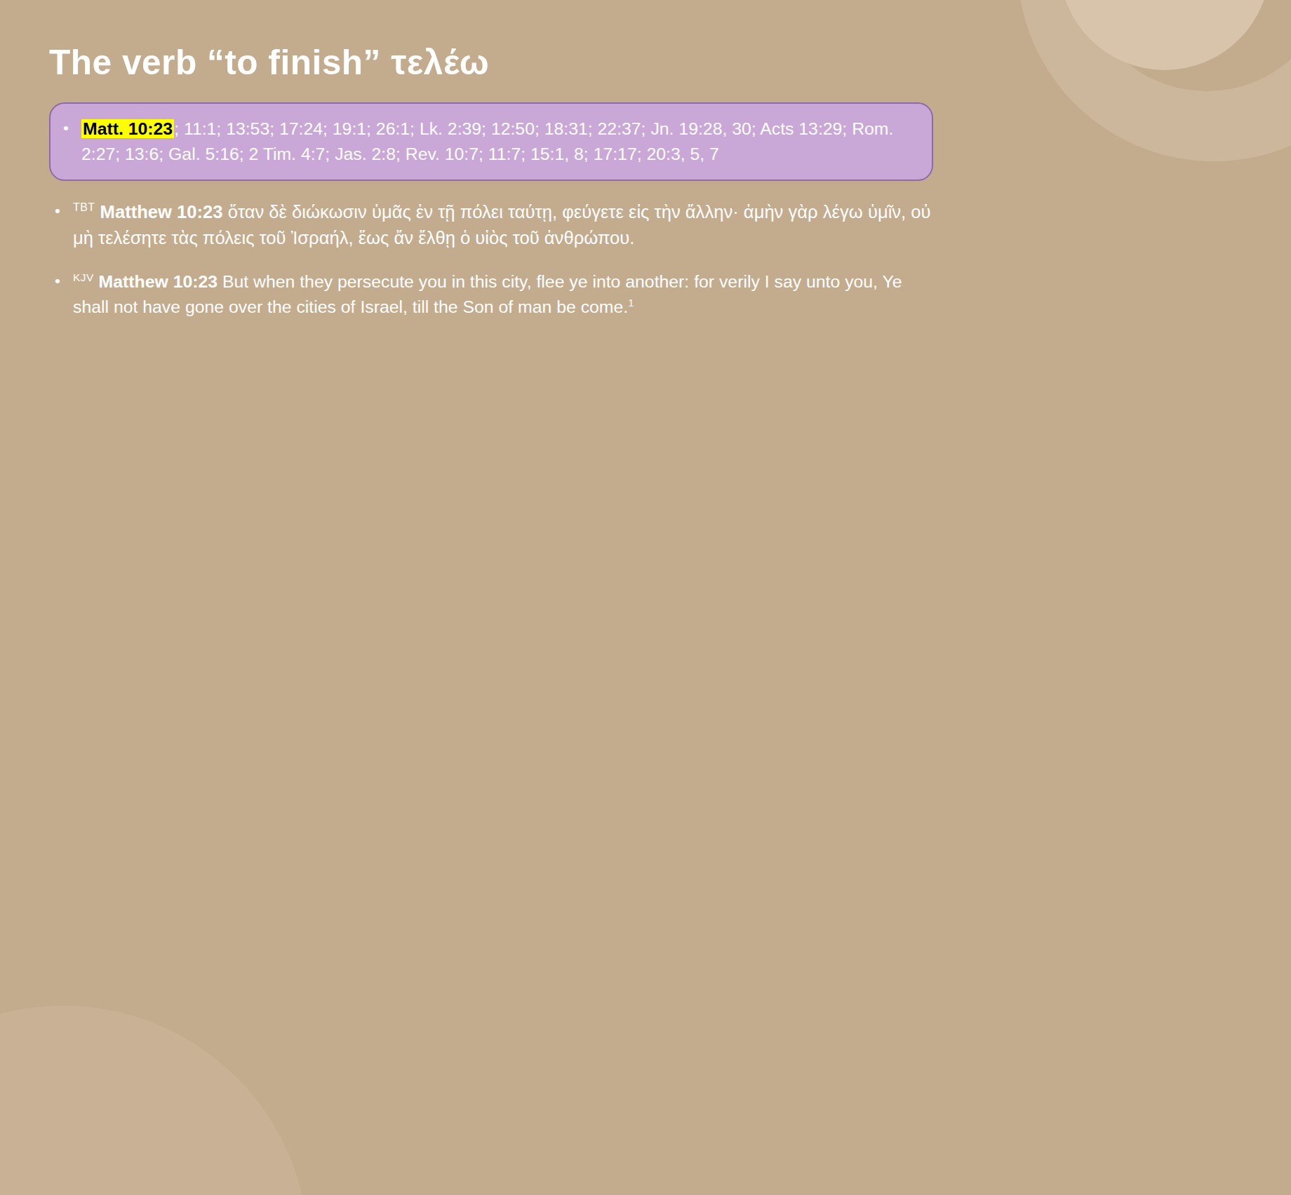The verb “to finish” τελέω
Matt. 10:23; 11:1; 13:53; 17:24; 19:1; 26:1; Lk. 2:39; 12:50; 18:31; 22:37; Jn. 19:28, 30; Acts 13:29; Rom. 2:27; 13:6; Gal. 5:16; 2 Tim. 4:7; Jas. 2:8; Rev. 10:7; 11:7; 15:1, 8; 17:17; 20:3, 5, 7
TBT Matthew 10:23 ὅταν δὲ διώκωσιν ὑμᾶς ἐν τῇ πόλει ταύτῃ, φεύγετε εἰς τὴν ἄλλην· ἀμὴν γὰρ λέγω ὑμῖν, οὐ μὴ τελέσητε τὰς πόλεις τοῦ Ἰσραήλ, ἕως ἄν ἔλθῃ ὁ υἱὸς τοῦ ἀνθρώπου.
KJV Matthew 10:23 But when they persecute you in this city, flee ye into another: for verily I say unto you, Ye shall not have gone over the cities of Israel, till the Son of man be come.1